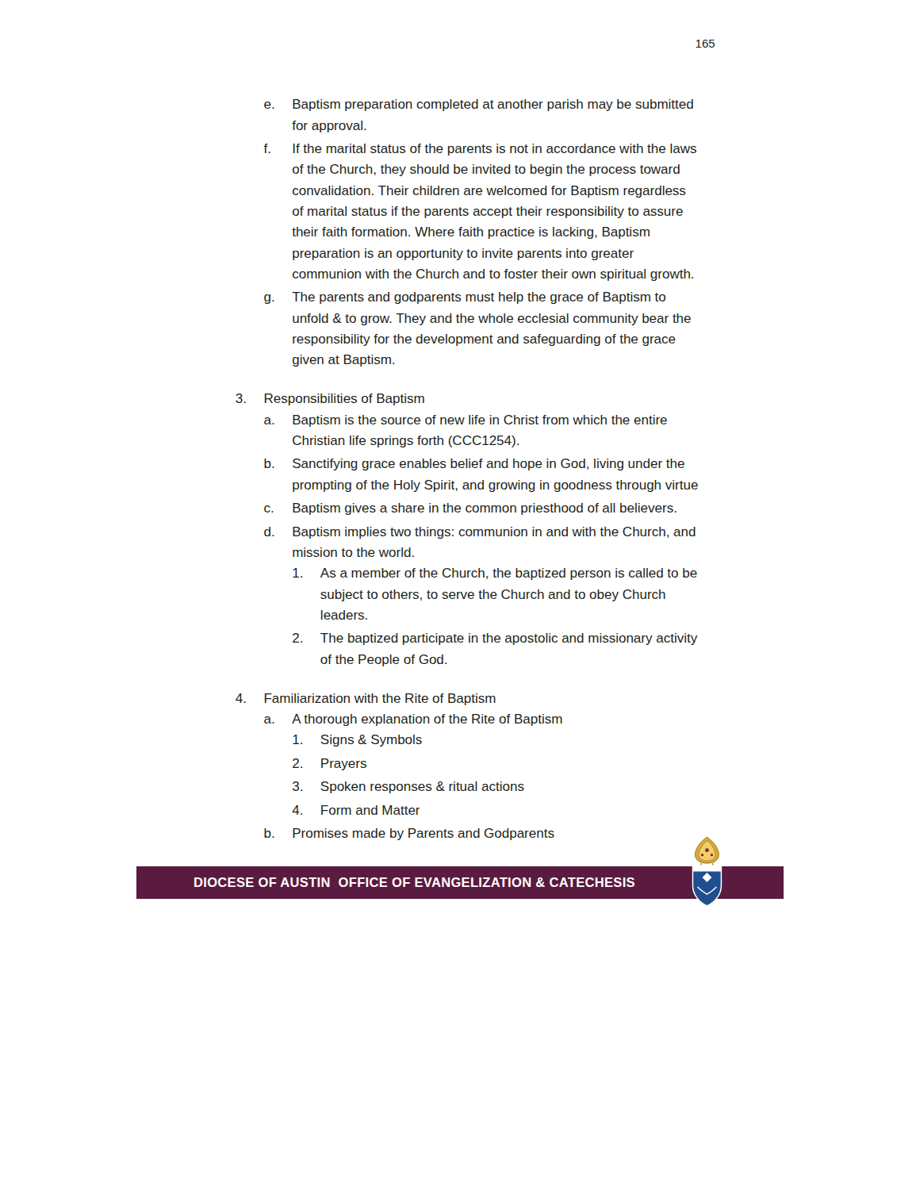165
e. Baptism preparation completed at another parish may be submitted for approval.
f. If the marital status of the parents is not in accordance with the laws of the Church, they should be invited to begin the process toward convalidation. Their children are welcomed for Baptism regardless of marital status if the parents accept their responsibility to assure their faith formation. Where faith practice is lacking, Baptism preparation is an opportunity to invite parents into greater communion with the Church and to foster their own spiritual growth.
g. The parents and godparents must help the grace of Baptism to unfold & to grow. They and the whole ecclesial community bear the responsibility for the development and safeguarding of the grace given at Baptism.
3. Responsibilities of Baptism
a. Baptism is the source of new life in Christ from which the entire Christian life springs forth (CCC1254).
b. Sanctifying grace enables belief and hope in God, living under the prompting of the Holy Spirit, and growing in goodness through virtue
c. Baptism gives a share in the common priesthood of all believers.
d. Baptism implies two things: communion in and with the Church, and mission to the world.
1. As a member of the Church, the baptized person is called to be subject to others, to serve the Church and to obey Church leaders.
2. The baptized participate in the apostolic and missionary activity of the People of God.
4. Familiarization with the Rite of Baptism
a. A thorough explanation of the Rite of Baptism
1. Signs & Symbols
2. Prayers
3. Spoken responses & ritual actions
4. Form and Matter
b. Promises made by Parents and Godparents
Diocese of Austin Office of Evangelization & Catechesis